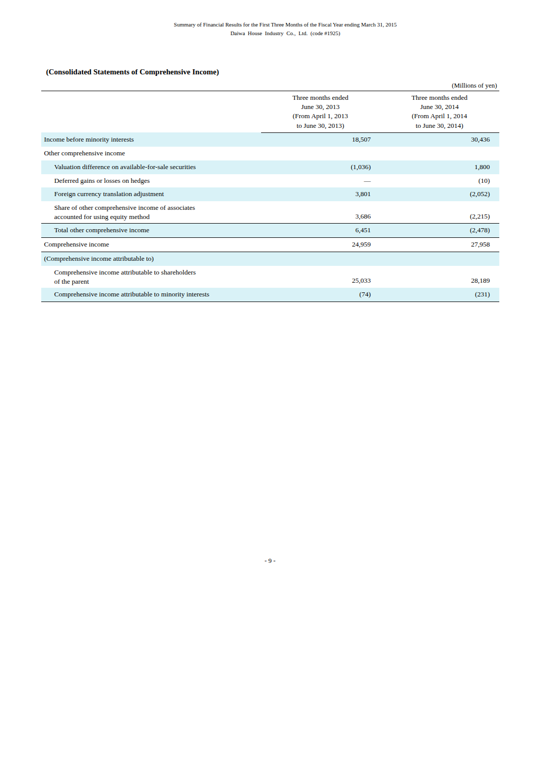Summary of Financial Results for the First Three Months of the Fiscal Year ending March 31, 2015
Daiwa House Industry Co., Ltd. (code #1925)
(Consolidated Statements of Comprehensive Income)
(Millions of yen)
| | Three months ended June 30, 2013 (From April 1, 2013 to June 30, 2013) | Three months ended June 30, 2014 (From April 1, 2014 to June 30, 2014) |
| --- | --- | --- |
| Income before minority interests | 18,507 | 30,436 |
| Other comprehensive income | | |
| Valuation difference on available-for-sale securities | (1,036) | 1,800 |
| Deferred gains or losses on hedges | — | (10) |
| Foreign currency translation adjustment | 3,801 | (2,052) |
| Share of other comprehensive income of associates accounted for using equity method | 3,686 | (2,215) |
| Total other comprehensive income | 6,451 | (2,478) |
| Comprehensive income | 24,959 | 27,958 |
| (Comprehensive income attributable to) | | |
| Comprehensive income attributable to shareholders of the parent | 25,033 | 28,189 |
| Comprehensive income attributable to minority interests | (74) | (231) |
- 9 -